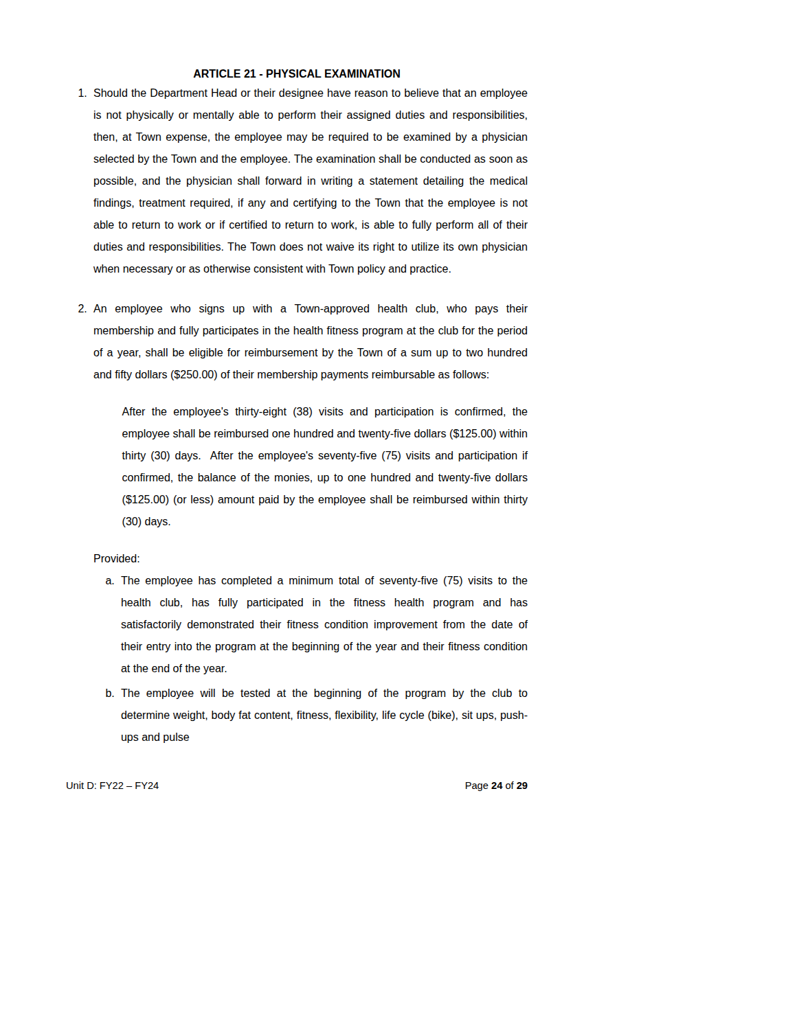ARTICLE 21 - PHYSICAL EXAMINATION
Should the Department Head or their designee have reason to believe that an employee is not physically or mentally able to perform their assigned duties and responsibilities, then, at Town expense, the employee may be required to be examined by a physician selected by the Town and the employee. The examination shall be conducted as soon as possible, and the physician shall forward in writing a statement detailing the medical findings, treatment required, if any and certifying to the Town that the employee is not able to return to work or if certified to return to work, is able to fully perform all of their duties and responsibilities. The Town does not waive its right to utilize its own physician when necessary or as otherwise consistent with Town policy and practice.
An employee who signs up with a Town-approved health club, who pays their membership and fully participates in the health fitness program at the club for the period of a year, shall be eligible for reimbursement by the Town of a sum up to two hundred and fifty dollars ($250.00) of their membership payments reimbursable as follows:
After the employee's thirty-eight (38) visits and participation is confirmed, the employee shall be reimbursed one hundred and twenty-five dollars ($125.00) within thirty (30) days. After the employee's seventy-five (75) visits and participation if confirmed, the balance of the monies, up to one hundred and twenty-five dollars ($125.00) (or less) amount paid by the employee shall be reimbursed within thirty (30) days.
Provided:
The employee has completed a minimum total of seventy-five (75) visits to the health club, has fully participated in the fitness health program and has satisfactorily demonstrated their fitness condition improvement from the date of their entry into the program at the beginning of the year and their fitness condition at the end of the year.
The employee will be tested at the beginning of the program by the club to determine weight, body fat content, fitness, flexibility, life cycle (bike), sit ups, push-ups and pulse
Unit D: FY22 – FY24
Page 24 of 29